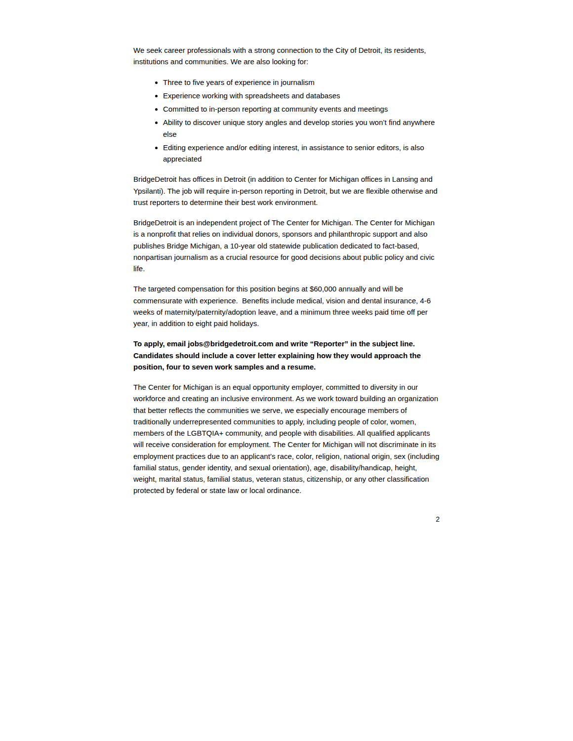We seek career professionals with a strong connection to the City of Detroit, its residents, institutions and communities. We are also looking for:
Three to five years of experience in journalism
Experience working with spreadsheets and databases
Committed to in-person reporting at community events and meetings
Ability to discover unique story angles and develop stories you won’t find anywhere else
Editing experience and/or editing interest, in assistance to senior editors, is also appreciated
BridgeDetroit has offices in Detroit (in addition to Center for Michigan offices in Lansing and Ypsilanti). The job will require in-person reporting in Detroit, but we are flexible otherwise and trust reporters to determine their best work environment.
BridgeDetroit is an independent project of The Center for Michigan. The Center for Michigan is a nonprofit that relies on individual donors, sponsors and philanthropic support and also publishes Bridge Michigan, a 10-year old statewide publication dedicated to fact-based, nonpartisan journalism as a crucial resource for good decisions about public policy and civic life.
The targeted compensation for this position begins at $60,000 annually and will be commensurate with experience. Benefits include medical, vision and dental insurance, 4-6 weeks of maternity/paternity/adoption leave, and a minimum three weeks paid time off per year, in addition to eight paid holidays.
To apply, email jobs@bridgedetroit.com and write “Reporter” in the subject line. Candidates should include a cover letter explaining how they would approach the position, four to seven work samples and a resume.
The Center for Michigan is an equal opportunity employer, committed to diversity in our workforce and creating an inclusive environment. As we work toward building an organization that better reflects the communities we serve, we especially encourage members of traditionally underrepresented communities to apply, including people of color, women, members of the LGBTQIA+ community, and people with disabilities. All qualified applicants will receive consideration for employment. The Center for Michigan will not discriminate in its employment practices due to an applicant’s race, color, religion, national origin, sex (including familial status, gender identity, and sexual orientation), age, disability/handicap, height, weight, marital status, familial status, veteran status, citizenship, or any other classification protected by federal or state law or local ordinance.
2